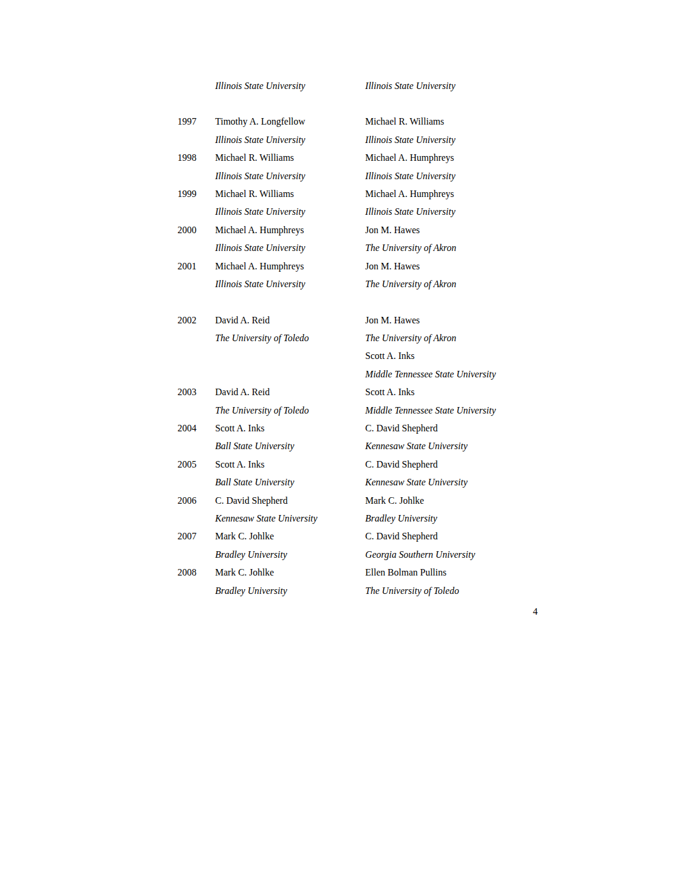| | Illinois State University | Illinois State University |
| 1997 | Timothy A. Longfellow | Michael R. Williams |
| | Illinois State University | Illinois State University |
| 1998 | Michael R. Williams | Michael A. Humphreys |
| | Illinois State University | Illinois State University |
| 1999 | Michael R. Williams | Michael A. Humphreys |
| | Illinois State University | Illinois State University |
| 2000 | Michael A. Humphreys | Jon M. Hawes |
| | Illinois State University | The University of Akron |
| 2001 | Michael A. Humphreys | Jon M. Hawes |
| | Illinois State University | The University of Akron |
| 2002 | David A. Reid | Jon M. Hawes |
| | The University of Toledo | The University of Akron |
| | | Scott A. Inks |
| | | Middle Tennessee State University |
| 2003 | David A. Reid | Scott A. Inks |
| | The University of Toledo | Middle Tennessee State University |
| 2004 | Scott A. Inks | C. David Shepherd |
| | Ball State University | Kennesaw State University |
| 2005 | Scott A. Inks | C. David Shepherd |
| | Ball State University | Kennesaw State University |
| 2006 | C. David Shepherd | Mark C. Johlke |
| | Kennesaw State University | Bradley University |
| 2007 | Mark C. Johlke | C. David Shepherd |
| | Bradley University | Georgia Southern University |
| 2008 | Mark C. Johlke | Ellen Bolman Pullins |
| | Bradley University | The University of Toledo |
4